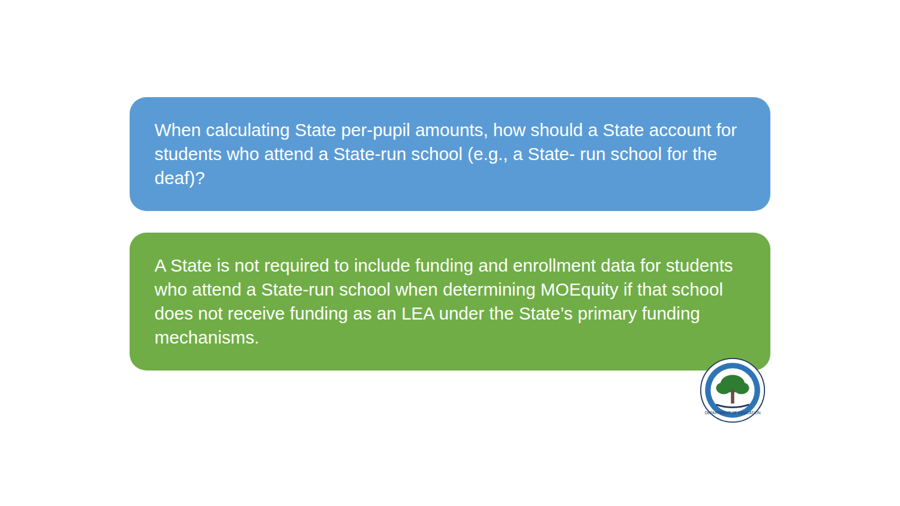When calculating State per-pupil amounts, how should a State account for students who attend a State-run school (e.g., a State- run school for the deaf)?
A State is not required to include funding and enrollment data for students who attend a State-run school when determining MOEquity if that school does not receive funding as an LEA under the State’s primary funding mechanisms.
DEPARTMENT OF EDUCATION